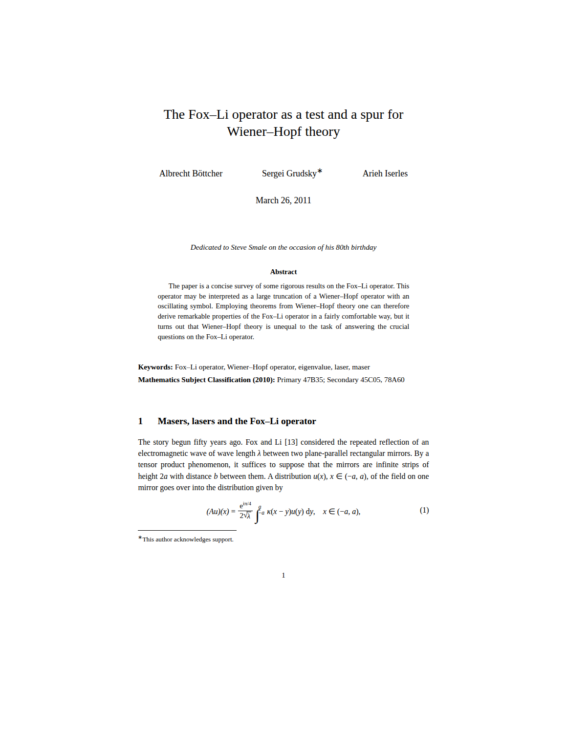The Fox–Li operator as a test and a spur for
Wiener–Hopf theory
Albrecht Böttcher Sergei Grudsky∗Arieh Iserles
March 26, 2011
Dedicated to Steve Smale on the occasion of his 80th birthday
Abstract
The paper is a concise survey of some rigorous results on the Fox–Li operator. This operator may be interpreted as a large truncation of a Wiener–Hopf operator with an oscillating symbol. Employing theorems from Wiener–Hopf theory one can therefore derive remarkable properties of the Fox–Li operator in a fairly comfortable way, but it turns out that Wiener–Hopf theory is unequal to the task of answering the crucial questions on the Fox–Li operator.
Keywords: Fox–Li operator, Wiener–Hopf operator, eigenvalue, laser, maser
Mathematics Subject Classification (2010): Primary 47B35; Secondary 45C05, 78A60
1 Masers, lasers and the Fox–Li operator
The story begun fifty years ago. Fox and Li [13] considered the repeated reflection of an electromagnetic wave of wave length λ between two plane-parallel rectangular mirrors. By a tensor product phenomenon, it suffices to suppose that the mirrors are infinite strips of height 2a with distance b between them. A distribution u(x), x ∈ (−a, a), of the field on one mirror goes over into the distribution given by
(Au)(x) = eiπ/42λ ∫a−a κ(x − y)u(y) dy, x ∈ (−a, a), (1)
∗This author acknowledges support.
1